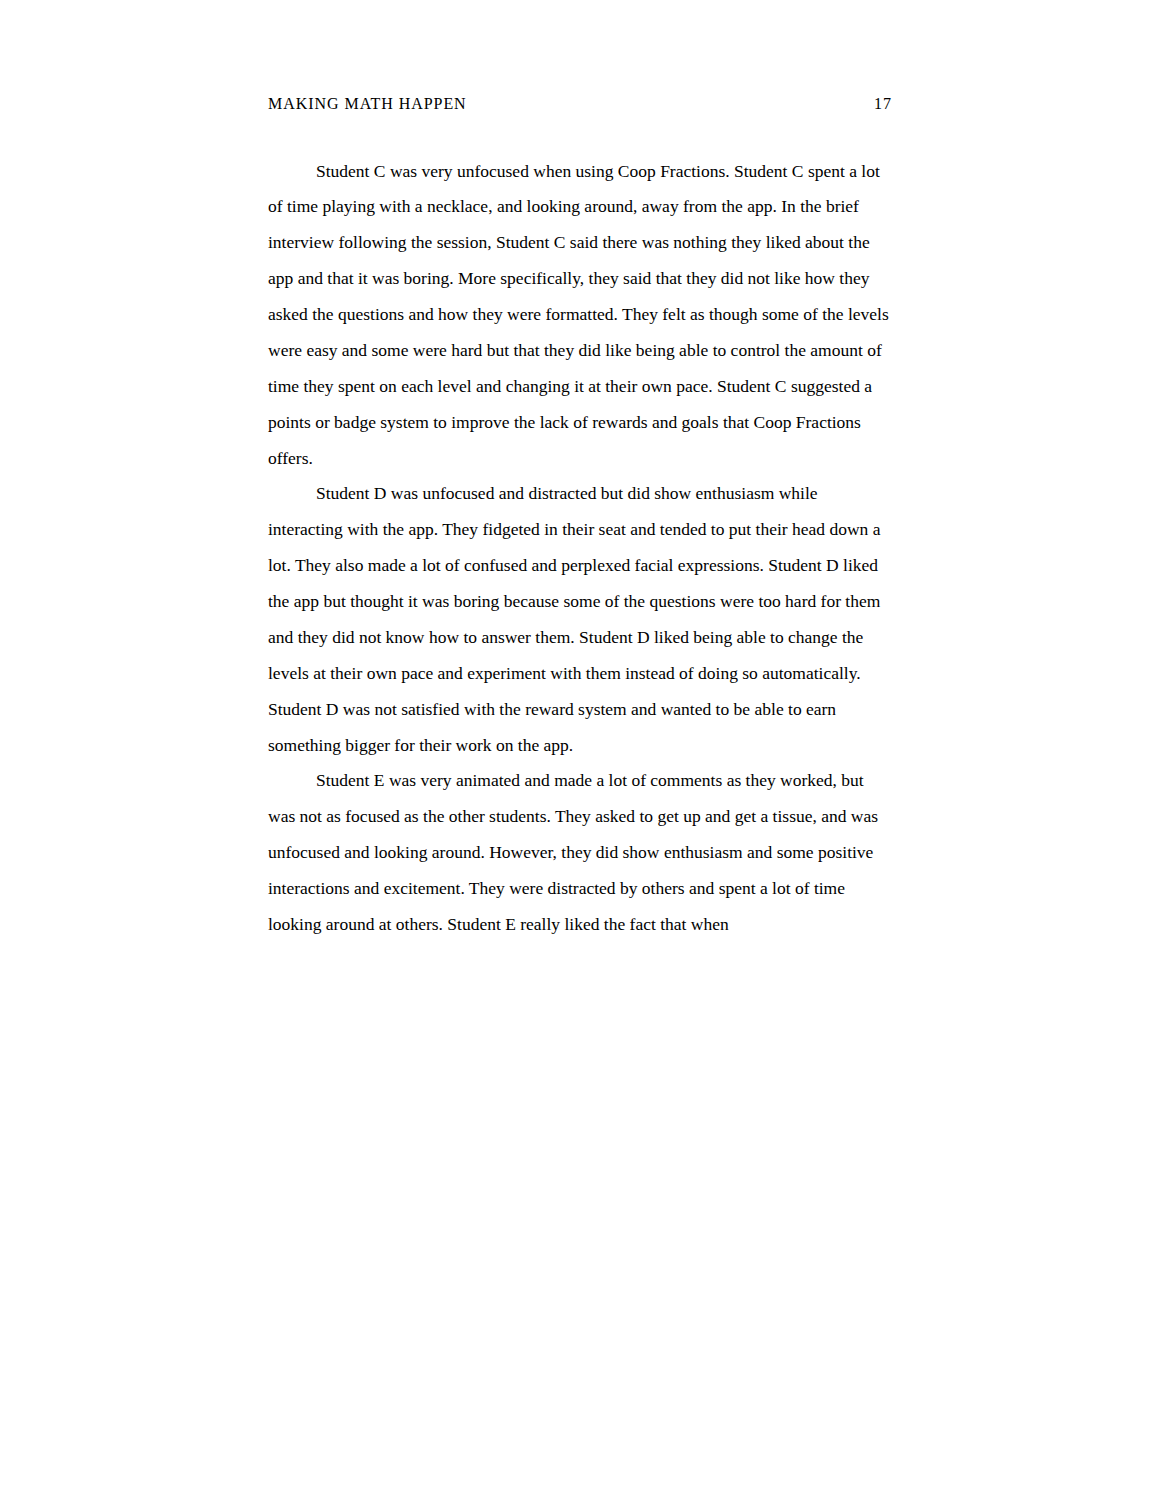Making Math Happen 17
Student C was very unfocused when using Coop Fractions. Student C spent a lot of time playing with a necklace, and looking around, away from the app. In the brief interview following the session, Student C said there was nothing they liked about the app and that it was boring. More specifically, they said that they did not like how they asked the questions and how they were formatted. They felt as though some of the levels were easy and some were hard but that they did like being able to control the amount of time they spent on each level and changing it at their own pace. Student C suggested a points or badge system to improve the lack of rewards and goals that Coop Fractions offers.
Student D was unfocused and distracted but did show enthusiasm while interacting with the app. They fidgeted in their seat and tended to put their head down a lot. They also made a lot of confused and perplexed facial expressions. Student D liked the app but thought it was boring because some of the questions were too hard for them and they did not know how to answer them. Student D liked being able to change the levels at their own pace and experiment with them instead of doing so automatically. Student D was not satisfied with the reward system and wanted to be able to earn something bigger for their work on the app.
Student E was very animated and made a lot of comments as they worked, but was not as focused as the other students. They asked to get up and get a tissue, and was unfocused and looking around. However, they did show enthusiasm and some positive interactions and excitement. They were distracted by others and spent a lot of time looking around at others. Student E really liked the fact that when